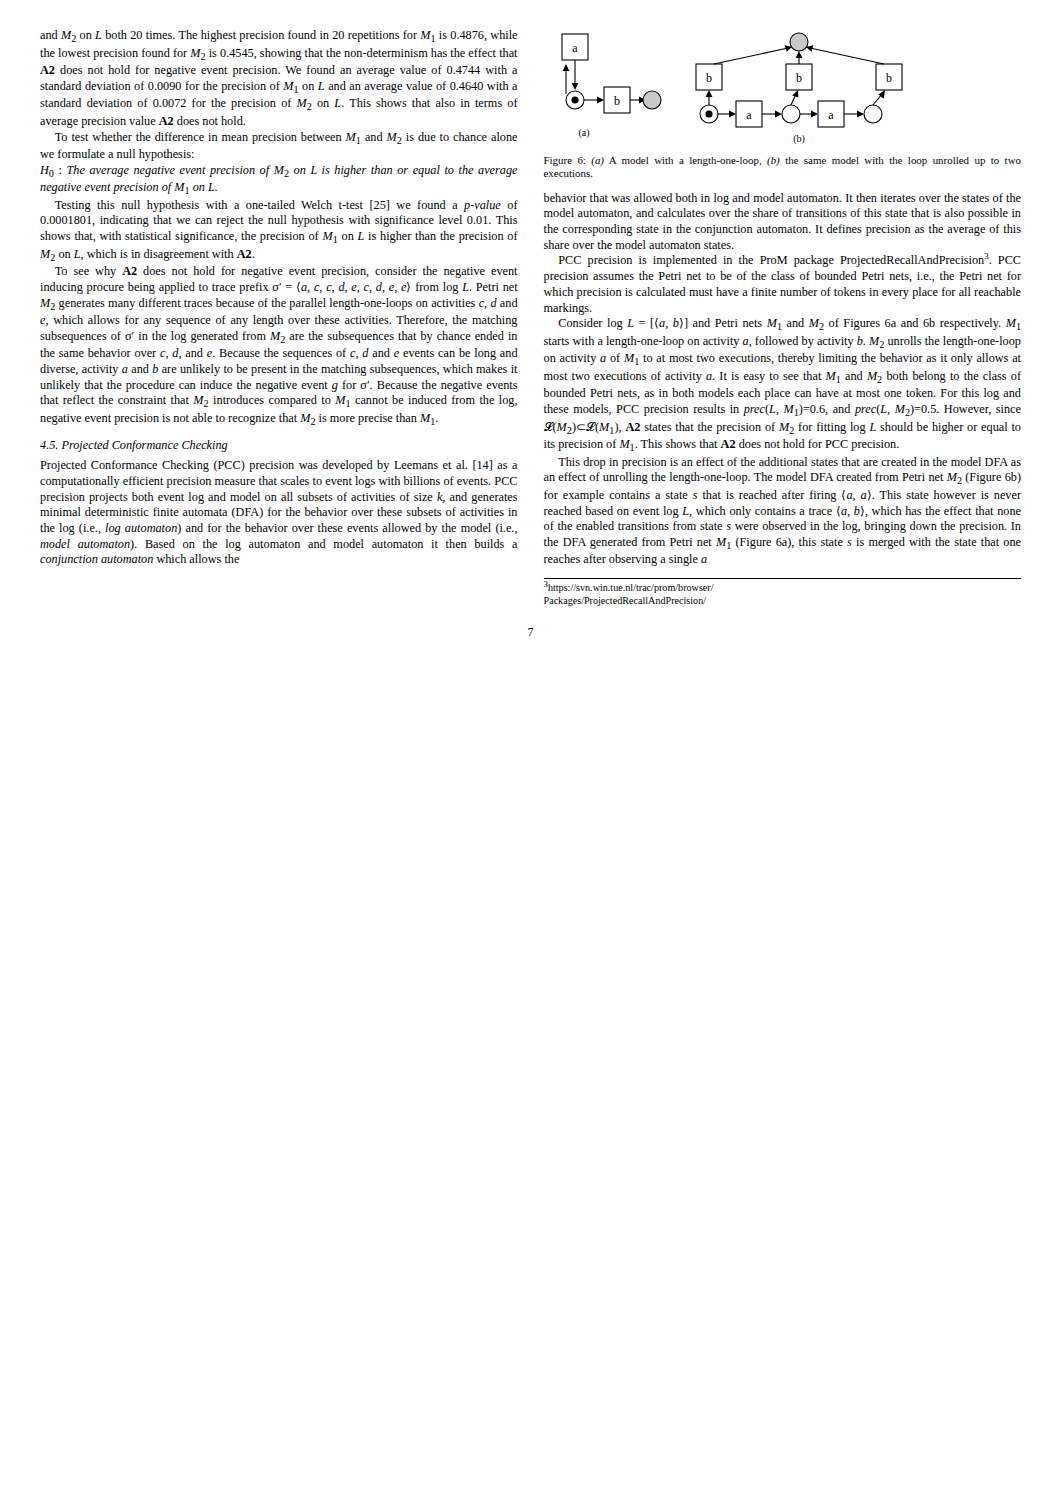and M2 on L both 20 times. The highest precision found in 20 repetitions for M1 is 0.4876, while the lowest precision found for M2 is 0.4545, showing that the non-determinism has the effect that A2 does not hold for negative event precision. We found an average value of 0.4744 with a standard deviation of 0.0090 for the precision of M1 on L and an average value of 0.4640 with a standard deviation of 0.0072 for the precision of M2 on L. This shows that also in terms of average precision value A2 does not hold.
To test whether the difference in mean precision between M1 and M2 is due to chance alone we formulate a null hypothesis:
H0 : The average negative event precision of M2 on L is higher than or equal to the average negative event precision of M1 on L.
Testing this null hypothesis with a one-tailed Welch t-test [25] we found a p-value of 0.0001801, indicating that we can reject the null hypothesis with significance level 0.01. This shows that, with statistical significance, the precision of M1 on L is higher than the precision of M2 on L, which is in disagreement with A2.
To see why A2 does not hold for negative event precision, consider the negative event inducing procure being applied to trace prefix σ′ = ⟨a, c, c, d, e, c, d, e, e⟩ from log L. Petri net M2 generates many different traces because of the parallel length-one-loops on activities c, d and e, which allows for any sequence of any length over these activities. Therefore, the matching subsequences of σ′ in the log generated from M2 are the subsequences that by chance ended in the same behavior over c, d, and e. Because the sequences of c, d and e events can be long and diverse, activity a and b are unlikely to be present in the matching subsequences, which makes it unlikely that the procedure can induce the negative event g for σ′. Because the negative events that reflect the constraint that M2 introduces compared to M1 cannot be induced from the log, negative event precision is not able to recognize that M2 is more precise than M1.
4.5. Projected Conformance Checking
Projected Conformance Checking (PCC) precision was developed by Leemans et al. [14] as a computationally efficient precision measure that scales to event logs with billions of events. PCC precision projects both event log and model on all subsets of activities of size k, and generates minimal deterministic finite automata (DFA) for the behavior over these subsets of activities in the log (i.e., log automaton) and for the behavior over these events allowed by the model (i.e., model automaton). Based on the log automaton and model automaton it then builds a conjunction automaton which allows the
a b (a)
b b b a a (b)
Figure 6: (a) A model with a length-one-loop, (b) the same model with the loop unrolled up to two executions.
behavior that was allowed both in log and model automaton. It then iterates over the states of the model automaton, and calculates over the share of transitions of this state that is also possible in the corresponding state in the conjunction automaton. It defines precision as the average of this share over the model automaton states.
PCC precision is implemented in the ProM package ProjectedRecallAndPrecision3. PCC precision assumes the Petri net to be of the class of bounded Petri nets, i.e., the Petri net for which precision is calculated must have a finite number of tokens in every place for all reachable markings.
Consider log L = [⟨a, b⟩] and Petri nets M1 and M2 of Figures 6a and 6b respectively. M1 starts with a length-one-loop on activity a, followed by activity b. M2 unrolls the length-one-loop on activity a of M1 to at most two executions, thereby limiting the behavior as it only allows at most two executions of activity a. It is easy to see that M1 and M2 both belong to the class of bounded Petri nets, as in both models each place can have at most one token. For this log and these models, PCC precision results in prec(L, M1)=0.6, and prec(L, M2)=0.5. However, since 𝓛(M2)⊂𝓛(M1), A2 states that the precision of M2 for fitting log L should be higher or equal to its precision of M1. This shows that A2 does not hold for PCC precision.
This drop in precision is an effect of the additional states that are created in the model DFA as an effect of unrolling the length-one-loop. The model DFA created from Petri net M2 (Figure 6b) for example contains a state s that is reached after firing ⟨a, a⟩. This state however is never reached based on event log L, which only contains a trace ⟨a, b⟩, which has the effect that none of the enabled transitions from state s were observed in the log, bringing down the precision. In the DFA generated from Petri net M1 (Figure 6a), this state s is merged with the state that one reaches after observing a single a
3https://svn.win.tue.nl/trac/prom/browser/
Packages/ProjectedRecallAndPrecision/
7